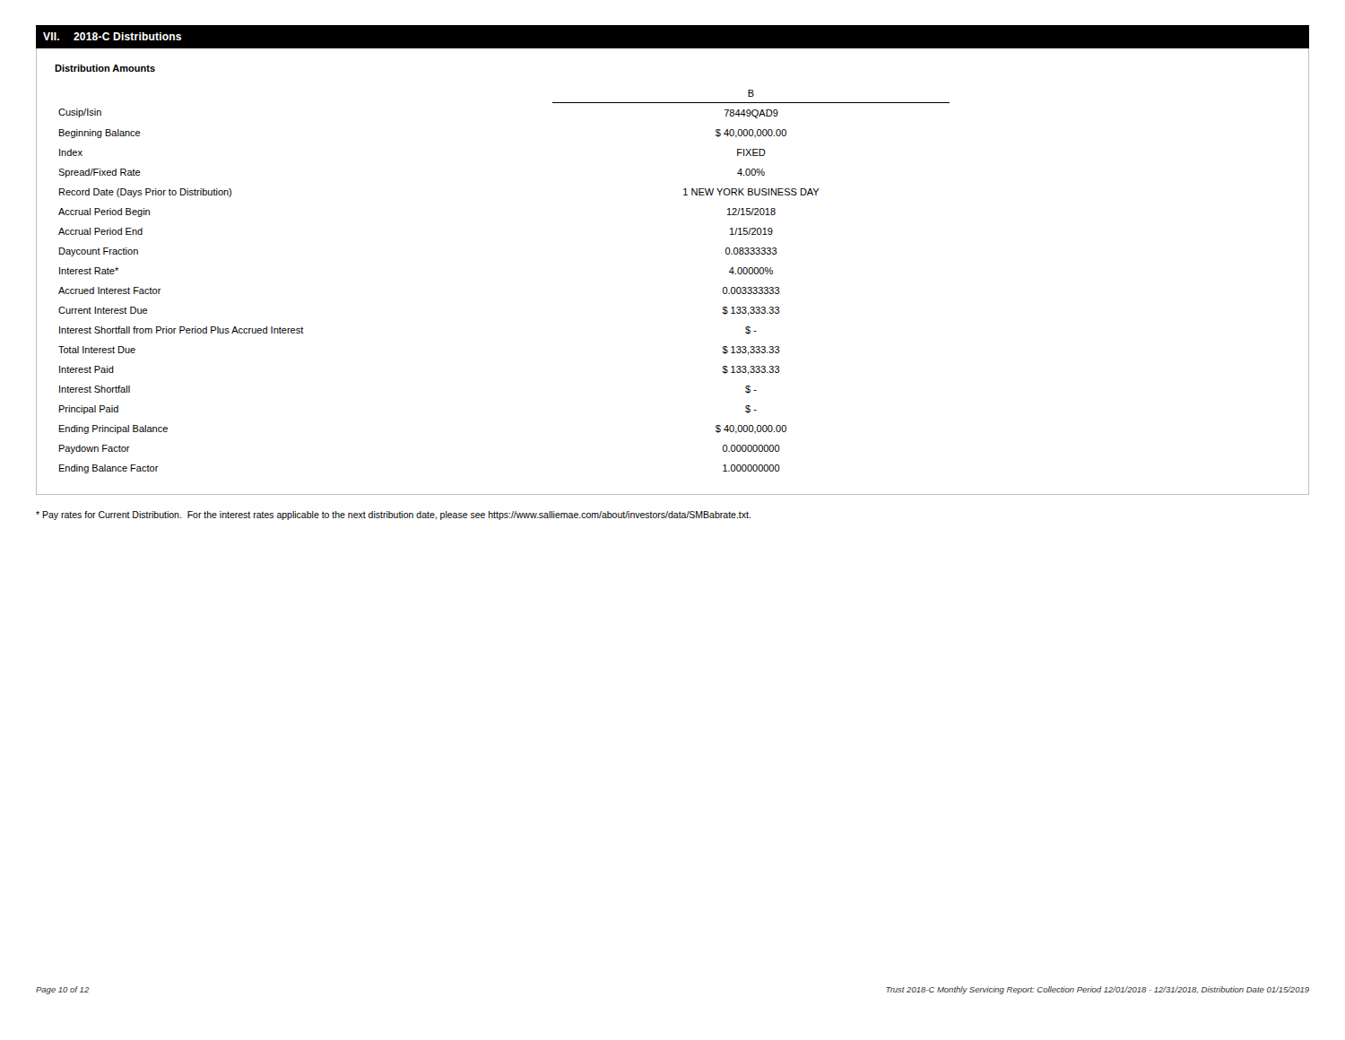VII. 2018-C Distributions
Distribution Amounts
| | B |
| Cusip/Isin | 78449QAD9 |
| Beginning Balance | $ 40,000,000.00 |
| Index | FIXED |
| Spread/Fixed Rate | 4.00% |
| Record Date (Days Prior to Distribution) | 1 NEW YORK BUSINESS DAY |
| Accrual Period Begin | 12/15/2018 |
| Accrual Period End | 1/15/2019 |
| Daycount Fraction | 0.08333333 |
| Interest Rate* | 4.00000% |
| Accrued Interest Factor | 0.003333333 |
| Current Interest Due | $ 133,333.33 |
| Interest Shortfall from Prior Period Plus Accrued Interest | $ - |
| Total Interest Due | $ 133,333.33 |
| Interest Paid | $ 133,333.33 |
| Interest Shortfall | $ - |
| Principal Paid | $ - |
| Ending Principal Balance | $ 40,000,000.00 |
| Paydown Factor | 0.000000000 |
| Ending Balance Factor | 1.000000000 |
* Pay rates for Current Distribution. For the interest rates applicable to the next distribution date, please see https://www.salliemae.com/about/investors/data/SMBabrate.txt.
Page 10 of 12
Trust 2018-C Monthly Servicing Report: Collection Period 12/01/2018 - 12/31/2018, Distribution Date 01/15/2019